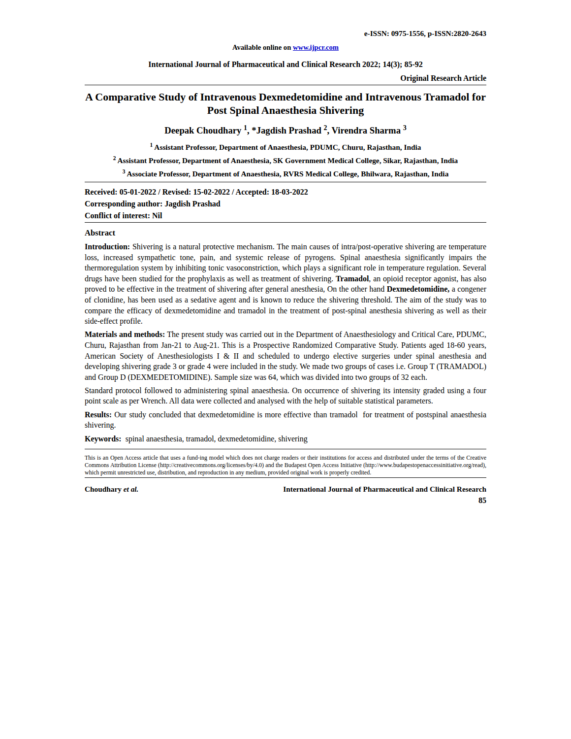e-ISSN: 0975-1556, p-ISSN:2820-2643
Available online on www.ijpcr.com
International Journal of Pharmaceutical and Clinical Research 2022; 14(3); 85-92
Original Research Article
A Comparative Study of Intravenous Dexmedetomidine and Intravenous Tramadol for Post Spinal Anaesthesia Shivering
Deepak Choudhary 1, *Jagdish Prashad 2, Virendra Sharma 3
1 Assistant Professor, Department of Anaesthesia, PDUMC, Churu, Rajasthan, India
2 Assistant Professor, Department of Anaesthesia, SK Government Medical College, Sikar, Rajasthan, India
3 Associate Professor, Department of Anaesthesia, RVRS Medical College, Bhilwara, Rajasthan, India
Received: 05-01-2022 / Revised: 15-02-2022 / Accepted: 18-03-2022
Corresponding author: Jagdish Prashad
Conflict of interest: Nil
Abstract
Introduction: Shivering is a natural protective mechanism. The main causes of intra/post-operative shivering are temperature loss, increased sympathetic tone, pain, and systemic release of pyrogens. Spinal anaesthesia significantly impairs the thermoregulation system by inhibiting tonic vasoconstriction, which plays a significant role in temperature regulation. Several drugs have been studied for the prophylaxis as well as treatment of shivering. Tramadol, an opioid receptor agonist, has also proved to be effective in the treatment of shivering after general anesthesia, On the other hand Dexmedetomidine, a congener of clonidine, has been used as a sedative agent and is known to reduce the shivering threshold. The aim of the study was to compare the efficacy of dexmedetomidine and tramadol in the treatment of post-spinal anesthesia shivering as well as their side-effect profile.
Materials and methods: The present study was carried out in the Department of Anaesthesiology and Critical Care, PDUMC, Churu, Rajasthan from Jan-21 to Aug-21. This is a Prospective Randomized Comparative Study. Patients aged 18-60 years, American Society of Anesthesiologists I & II and scheduled to undergo elective surgeries under spinal anesthesia and developing shivering grade 3 or grade 4 were included in the study. We made two groups of cases i.e. Group T (TRAMADOL) and Group D (DEXMEDETOMIDINE). Sample size was 64, which was divided into two groups of 32 each.
Standard protocol followed to administering spinal anaesthesia. On occurrence of shivering its intensity graded using a four point scale as per Wrench. All data were collected and analysed with the help of suitable statistical parameters.
Results: Our study concluded that dexmedetomidine is more effective than tramadol for treatment of postspinal anaesthesia shivering.
Keywords: spinal anaesthesia, tramadol, dexmedetomidine, shivering
This is an Open Access article that uses a fund-ing model which does not charge readers or their institutions for access and distributed under the terms of the Creative Commons Attribution License (http://creativecommons.org/licenses/by/4.0) and the Budapest Open Access Initiative (http://www.budapestopenaccessinitiative.org/read), which permit unrestricted use, distribution, and reproduction in any medium, provided original work is properly credited.
Choudhary et al.
International Journal of Pharmaceutical and Clinical Research
85